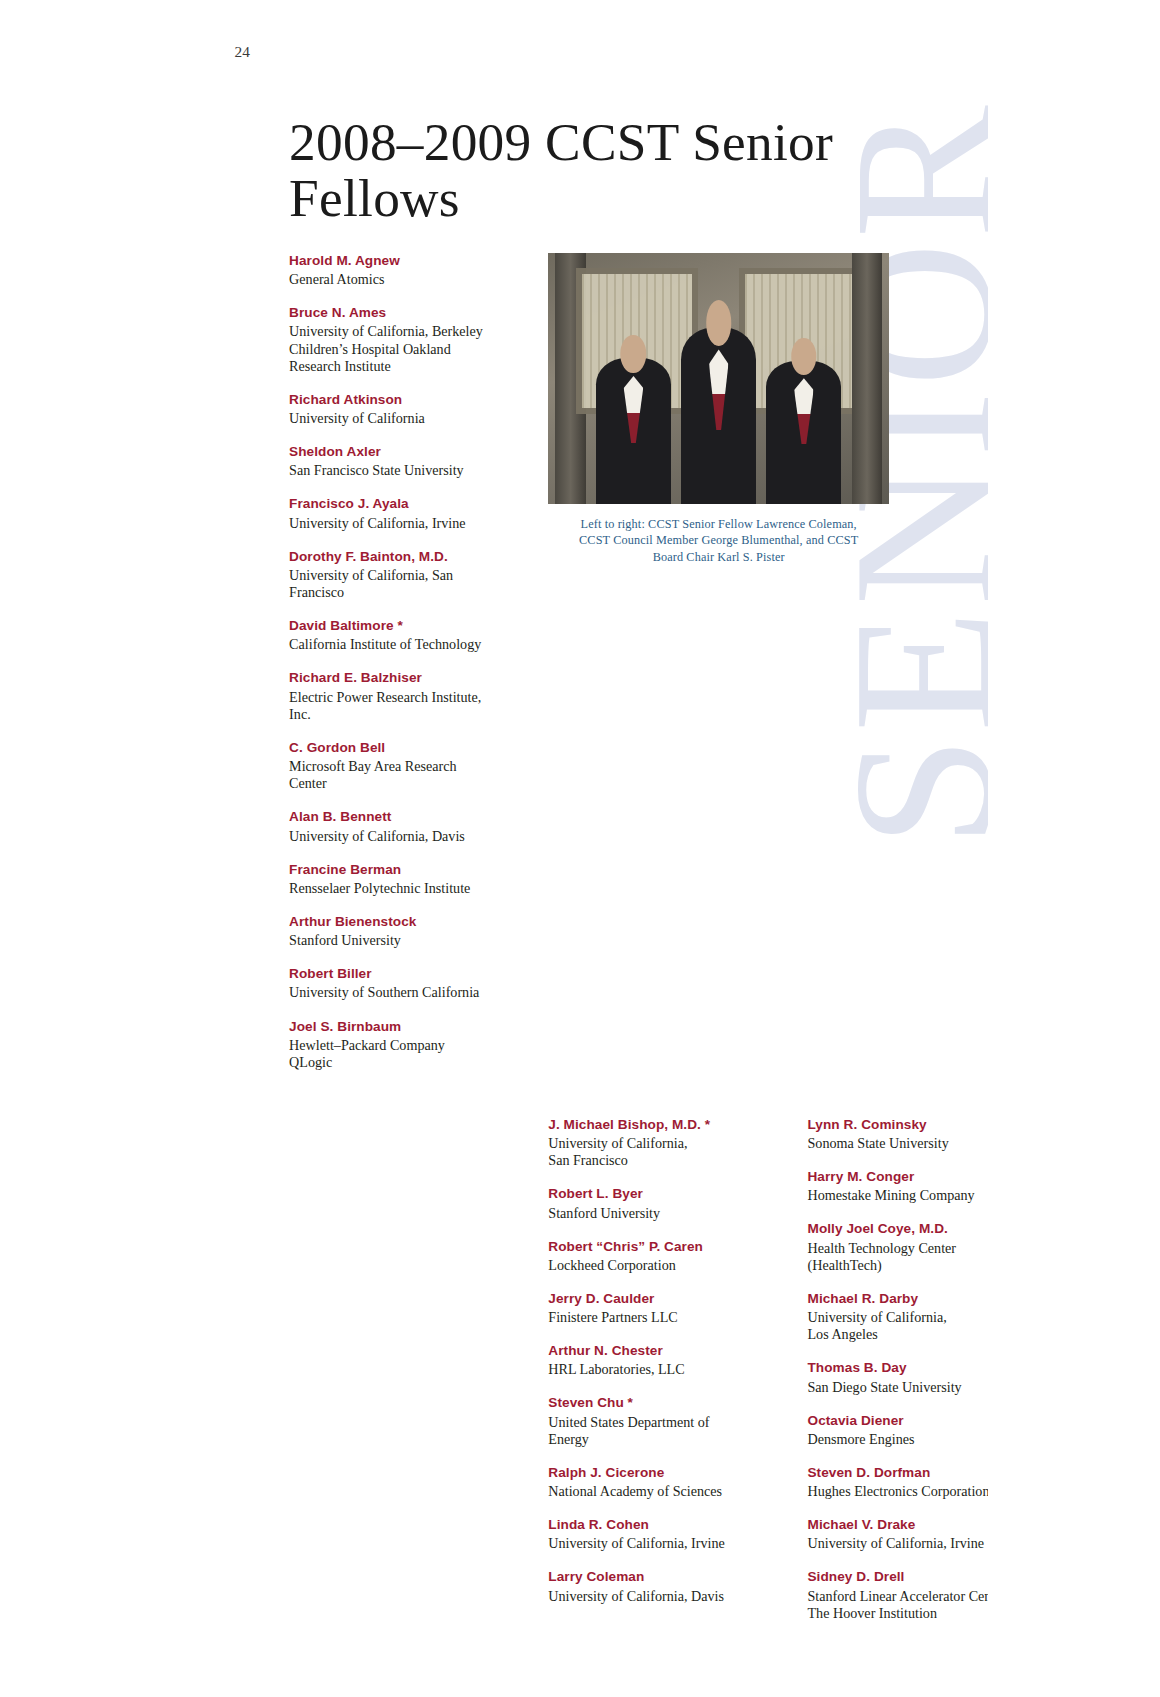24
SENIOR
2008–2009 CCST Senior Fellows
Harold M. Agnew
General Atomics
Bruce N. Ames
University of California, Berkeley Children’s Hospital Oakland Research Institute
Richard Atkinson
University of California
Sheldon Axler
San Francisco State University
Francisco J. Ayala
University of California, Irvine
Dorothy F. Bainton, M.D.
University of California, San Francisco
David Baltimore *
California Institute of Technology
Richard E. Balzhiser
Electric Power Research Institute, Inc.
C. Gordon Bell
Microsoft Bay Area Research Center
Alan B. Bennett
University of California, Davis
Francine Berman
Rensselaer Polytechnic Institute
Arthur Bienenstock
Stanford University
Robert Biller
University of Southern California
Joel S. Birnbaum
Hewlett–Packard Company QLogic
Left to right: CCST Senior Fellow Lawrence Coleman,
CCST Council Member George Blumenthal, and CCST
Board Chair Karl S. Pister
J. Michael Bishop, M.D. *
University of California, San Francisco
Robert L. Byer
Stanford University
Robert “Chris” P. Caren
Lockheed Corporation
Jerry D. Caulder
Finistere Partners LLC
Arthur N. Chester
HRL Laboratories, LLC
Steven Chu *
United States Department of Energy
Ralph J. Cicerone
National Academy of Sciences
Linda R. Cohen
University of California, Irvine
Larry Coleman
University of California, Davis
Lynn R. Cominsky
Sonoma State University
Harry M. Conger
Homestake Mining Company
Molly Joel Coye, M.D.
Health Technology Center (HealthTech)
Michael R. Darby
University of California, Los Angeles
Thomas B. Day
San Diego State University
Octavia Diener
Densmore Engines
Steven D. Dorfman
Hughes Electronics Corporation
Michael V. Drake
University of California, Irvine
Sidney D. Drell
Stanford Linear Accelerator Center The Hoover Institution